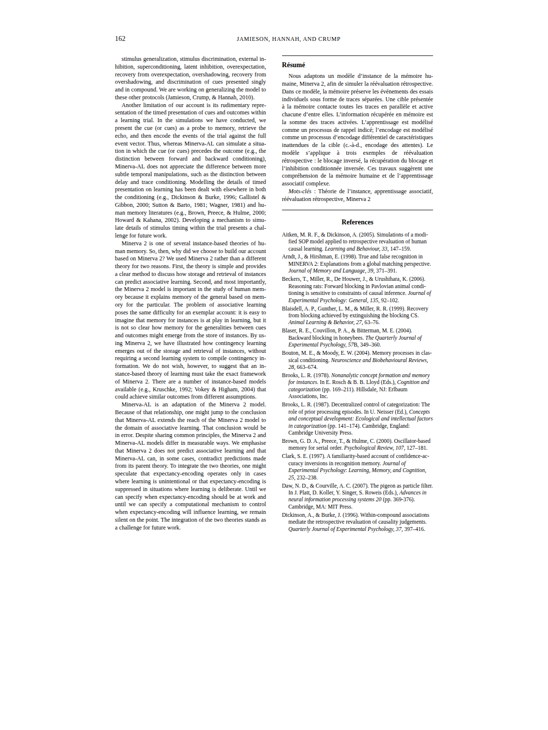162
Jamieson, Hannah, and Crump
stimulus generalization, stimulus discrimination, external inhibition, superconditioning, latent inhibition, overexpectation, recovery from overexpectation, overshadowing, recovery from overshadowing, and discrimination of cues presented singly and in compound. We are working on generalizing the model to these other protocols (Jamieson, Crump, & Hannah, 2010).
Another limitation of our account is its rudimentary representation of the timed presentation of cues and outcomes within a learning trial. In the simulations we have conducted, we present the cue (or cues) as a probe to memory, retrieve the echo, and then encode the events of the trial against the full event vector. Thus, whereas Minerva-AL can simulate a situation in which the cue (or cues) precedes the outcome (e.g., the distinction between forward and backward conditioning), Minerva-AL does not appreciate the difference between more subtle temporal manipulations, such as the distinction between delay and trace conditioning. Modelling the details of timed presentation on learning has been dealt with elsewhere in both the conditioning (e.g., Dickinson & Burke, 1996; Gallistel & Gibbon, 2000; Sutton & Barto, 1981; Wagner, 1981) and human memory literatures (e.g., Brown, Preece, & Hulme, 2000; Howard & Kahana, 2002). Developing a mechanism to simulate details of stimulus timing within the trial presents a challenge for future work.
Minerva 2 is one of several instance-based theories of human memory. So, then, why did we choose to build our account based on Minerva 2? We used Minerva 2 rather than a different theory for two reasons. First, the theory is simple and provides a clear method to discuss how storage and retrieval of instances can predict associative learning. Second, and most importantly, the Minerva 2 model is important in the study of human memory because it explains memory of the general based on memory for the particular. The problem of associative learning poses the same difficulty for an exemplar account: it is easy to imagine that memory for instances is at play in learning, but it is not so clear how memory for the generalities between cues and outcomes might emerge from the store of instances. By using Minerva 2, we have illustrated how contingency learning emerges out of the storage and retrieval of instances, without requiring a second learning system to compile contingency information. We do not wish, however, to suggest that an instance-based theory of learning must take the exact framework of Minerva 2. There are a number of instance-based models available (e.g., Kruschke, 1992; Vokey & Higham, 2004) that could achieve similar outcomes from different assumptions.
Minerva-AL is an adaptation of the Minerva 2 model. Because of that relationship, one might jump to the conclusion that Minerva-AL extends the reach of the Minerva 2 model to the domain of associative learning. That conclusion would be in error. Despite sharing common principles, the Minerva 2 and Minerva-AL models differ in measurable ways. We emphasise that Minerva 2 does not predict associative learning and that Minerva-AL can, in some cases, contradict predictions made from its parent theory. To integrate the two theories, one might speculate that expectancy-encoding operates only in cases where learning is unintentional or that expectancy-encoding is suppressed in situations where learning is deliberate. Until we can specify when expectancy-encoding should be at work and until we can specify a computational mechanism to control when expectancy-encoding will influence learning, we remain silent on the point. The integration of the two theories stands as a challenge for future work.
Résumé
Nous adaptons un modèle d’instance de la mémoire humaine, Minerva 2, afin de simuler la réévaluation rétrospective. Dans ce modèle, la mémoire préserve les événements des essais individuels sous forme de traces séparées. Une cible présentée à la mémoire contacte toutes les traces en parallèle et active chacune d’entre elles. L’information récupérée en mémoire est la somme des traces activées. L’apprentissage est modélisé comme un processus de rappel indicé; l’encodage est modélisé comme un processus d’encodage différentiel de caractéristiques inattendues de la cible (c.-à-d., encodage des attentes). Le modèle s’applique à trois exemples de réévaluation rétrospective : le blocage inversé, la récupération du blocage et l’inhibition conditionnée inversée. Ces travaux suggèrent une compréhension de la mémoire humaine et de l’apprentissage associatif complexe.
Mots-clés : Théorie de l’instance, apprentissage associatif, réévaluation rétrospective, Minerva 2
References
Aitken, M. R. F., & Dickinson, A. (2005). Simulations of a modified SOP model applied to retrospective revaluation of human causal learning. Learning and Behaviour, 33, 147–159.
Arndt, J., & Hirshman, E. (1998). True and false recognition in MINERVA 2: Explanations from a global matching perspective. Journal of Memory and Language, 39, 371–391.
Beckers, T., Miller, R., De Houwer, J., & Urushihara, K. (2006). Reasoning rats: Forward blocking in Pavlovian animal conditioning is sensitive to constraints of causal inference. Journal of Experimental Psychology: General, 135, 92–102.
Blaisdell, A. P., Gunther, L. M., & Miller, R. R. (1999). Recovery from blocking achieved by extinguishing the blocking CS. Animal Learning & Behavior, 27, 63–76.
Blaser, R. E., Couvillon, P. A., & Bitterman, M. E. (2004). Backward blocking in honeybees. The Quarterly Journal of Experimental Psychology, 57 B, 349–360.
Bouton, M. E., & Moody, E. W. (2004). Memory processes in classical conditioning. Neuroscience and Biobehavioural Reviews, 28, 663–674.
Brooks, L. R. (1978). Nonanalytic concept formation and memory for instances. In E. Rosch & B. B. Lloyd (Eds.), Cognition and categorization (pp. 169–211). Hillsdale, NJ: Erlbaum Associations, Inc.
Brooks, L. R. (1987). Decentralized control of categorization: The role of prior processing episodes. In U. Neisser (Ed.), Concepts and conceptual development: Ecological and intellectual factors in categorization (pp. 141–174). Cambridge, England: Cambridge University Press.
Brown, G. D. A., Preece, T., & Hulme, C. (2000). Oscillator-based memory for serial order. Psychological Review, 107, 127–181.
Clark, S. E. (1997). A familiarity-based account of confidence-accuracy inversions in recognition memory. Journal of Experimental Psychology: Learning, Memory, and Cognition, 25, 232–238.
Daw, N. D., & Courville, A. C. (2007). The pigeon as particle filter. In J. Platt, D. Koller, Y. Singer, S. Roweis (Eds.), Advances in neural information processing systems 20 (pp. 369-376). Cambridge, MA: MIT Press.
Dickinson, A., & Burke, J. (1996). Within-compound associations mediate the retrospective revaluation of causality judgements. Quarterly Journal of Experimental Psychology, 37, 397–416.